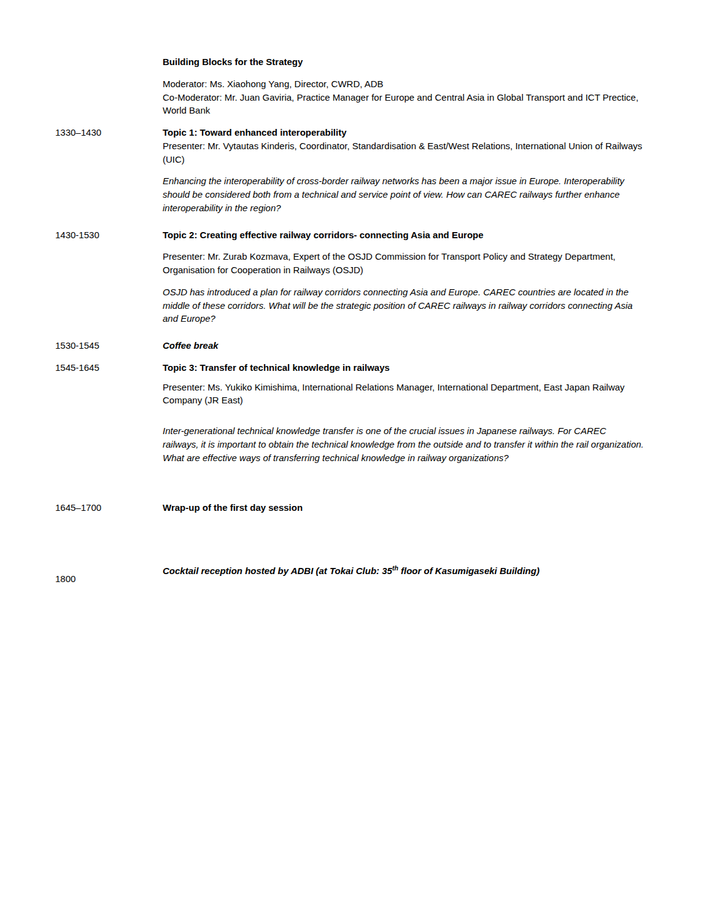| | Building Blocks for the Strategy Moderator: Ms. Xiaohong Yang, Director, CWRD, ADB Co-Moderator: Mr. Juan Gaviria, Practice Manager for Europe and Central Asia in Global Transport and ICT Prectice, World Bank |
| 1330–1430 | Topic 1: Toward enhanced interoperability Presenter: Mr. Vytautas Kinderis, Coordinator, Standardisation & East/West Relations, International Union of Railways (UIC) Enhancing the interoperability of cross-border railway networks has been a major issue in Europe. Interoperability should be considered both from a technical and service point of view. How can CAREC railways further enhance interoperability in the region? |
| 1430-1530 | Topic 2: Creating effective railway corridors- connecting Asia and Europe Presenter: Mr. Zurab Kozmava, Expert of the OSJD Commission for Transport Policy and Strategy Department, Organisation for Cooperation in Railways (OSJD) OSJD has introduced a plan for railway corridors connecting Asia and Europe. CAREC countries are located in the middle of these corridors. What will be the strategic position of CAREC railways in railway corridors connecting Asia and Europe? |
| 1530-1545 | Coffee break |
| 1545-1645 | Topic 3: Transfer of technical knowledge in railways Presenter: Ms. Yukiko Kimishima, International Relations Manager, International Department, East Japan Railway Company (JR East) Inter-generational technical knowledge transfer is one of the crucial issues in Japanese railways. For CAREC railways, it is important to obtain the technical knowledge from the outside and to transfer it within the rail organization. What are effective ways of transferring technical knowledge in railway organizations? |
| 1645–1700 | Wrap-up of the first day session |
| 1800 | Cocktail reception hosted by ADBI (at Tokai Club: 35 th floor of Kasumigaseki Building) |